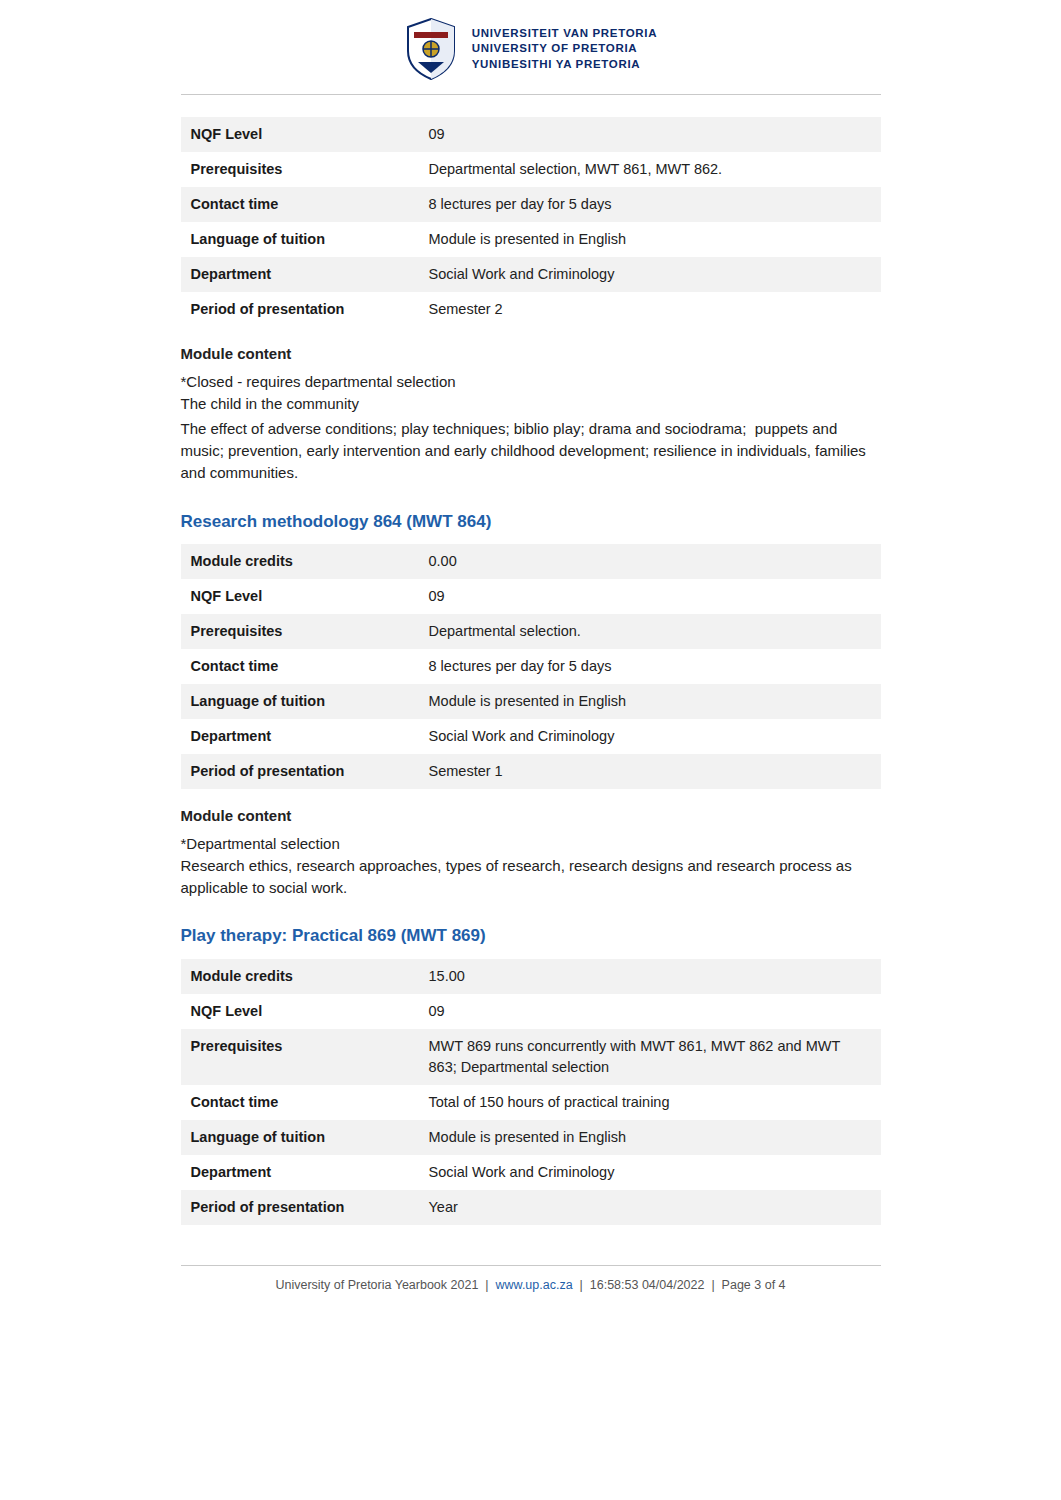Universiteit van Pretoria
University of Pretoria
Yunibesithi ya Pretoria
| NQF Level | 09 |
| Prerequisites | Departmental selection, MWT 861, MWT 862. |
| Contact time | 8 lectures per day for 5 days |
| Language of tuition | Module is presented in English |
| Department | Social Work and Criminology |
| Period of presentation | Semester 2 |
Module content
*Closed - requires departmental selection
The child in the community
The effect of adverse conditions; play techniques; biblio play; drama and sociodrama; puppets and music; prevention, early intervention and early childhood development; resilience in individuals, families and communities.
Research methodology 864 (MWT 864)
| Module credits | 0.00 |
| NQF Level | 09 |
| Prerequisites | Departmental selection. |
| Contact time | 8 lectures per day for 5 days |
| Language of tuition | Module is presented in English |
| Department | Social Work and Criminology |
| Period of presentation | Semester 1 |
Module content
*Departmental selection
Research ethics, research approaches, types of research, research designs and research process as applicable to social work.
Play therapy: Practical 869 (MWT 869)
| Module credits | 15.00 |
| NQF Level | 09 |
| Prerequisites | MWT 869 runs concurrently with MWT 861, MWT 862 and MWT 863; Departmental selection |
| Contact time | Total of 150 hours of practical training |
| Language of tuition | Module is presented in English |
| Department | Social Work and Criminology |
| Period of presentation | Year |
University of Pretoria Yearbook 2021 | www.up.ac.za | 16:58:53 04/04/2022 | Page 3 of 4